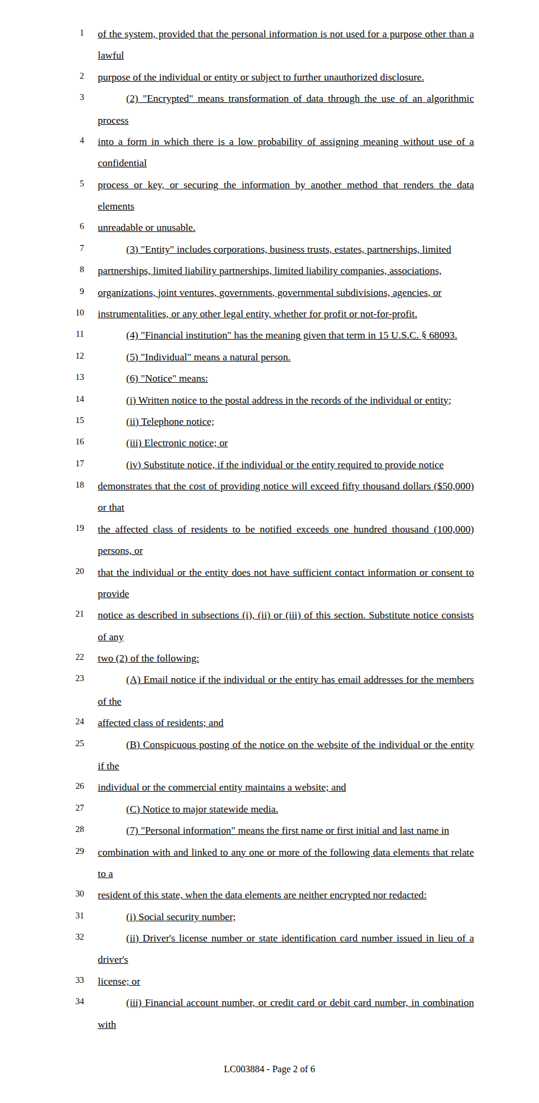of the system, provided that the personal information is not used for a purpose other than a lawful
purpose of the individual or entity or subject to further unauthorized disclosure.
(2) "Encrypted" means transformation of data through the use of an algorithmic process
into a form in which there is a low probability of assigning meaning without use of a confidential
process or key, or securing the information by another method that renders the data elements
unreadable or unusable.
(3) "Entity" includes corporations, business trusts, estates, partnerships, limited
partnerships, limited liability partnerships, limited liability companies, associations,
organizations, joint ventures, governments, governmental subdivisions, agencies, or
instrumentalities, or any other legal entity, whether for profit or not-for-profit.
(4) "Financial institution" has the meaning given that term in 15 U.S.C. § 68093.
(5) "Individual" means a natural person.
(6) "Notice" means:
(i) Written notice to the postal address in the records of the individual or entity;
(ii) Telephone notice;
(iii) Electronic notice; or
(iv) Substitute notice, if the individual or the entity required to provide notice
demonstrates that the cost of providing notice will exceed fifty thousand dollars ($50,000) or that
the affected class of residents to be notified exceeds one hundred thousand (100,000) persons, or
that the individual or the entity does not have sufficient contact information or consent to provide
notice as described in subsections (i), (ii) or (iii) of this section. Substitute notice consists of any
two (2) of the following:
(A) Email notice if the individual or the entity has email addresses for the members of the
affected class of residents; and
(B) Conspicuous posting of the notice on the website of the individual or the entity if the
individual or the commercial entity maintains a website; and
(C) Notice to major statewide media.
(7) "Personal information" means the first name or first initial and last name in
combination with and linked to any one or more of the following data elements that relate to a
resident of this state, when the data elements are neither encrypted nor redacted:
(i) Social security number;
(ii) Driver's license number or state identification card number issued in lieu of a driver's
license; or
(iii) Financial account number, or credit card or debit card number, in combination with
LC003884 - Page 2 of 6